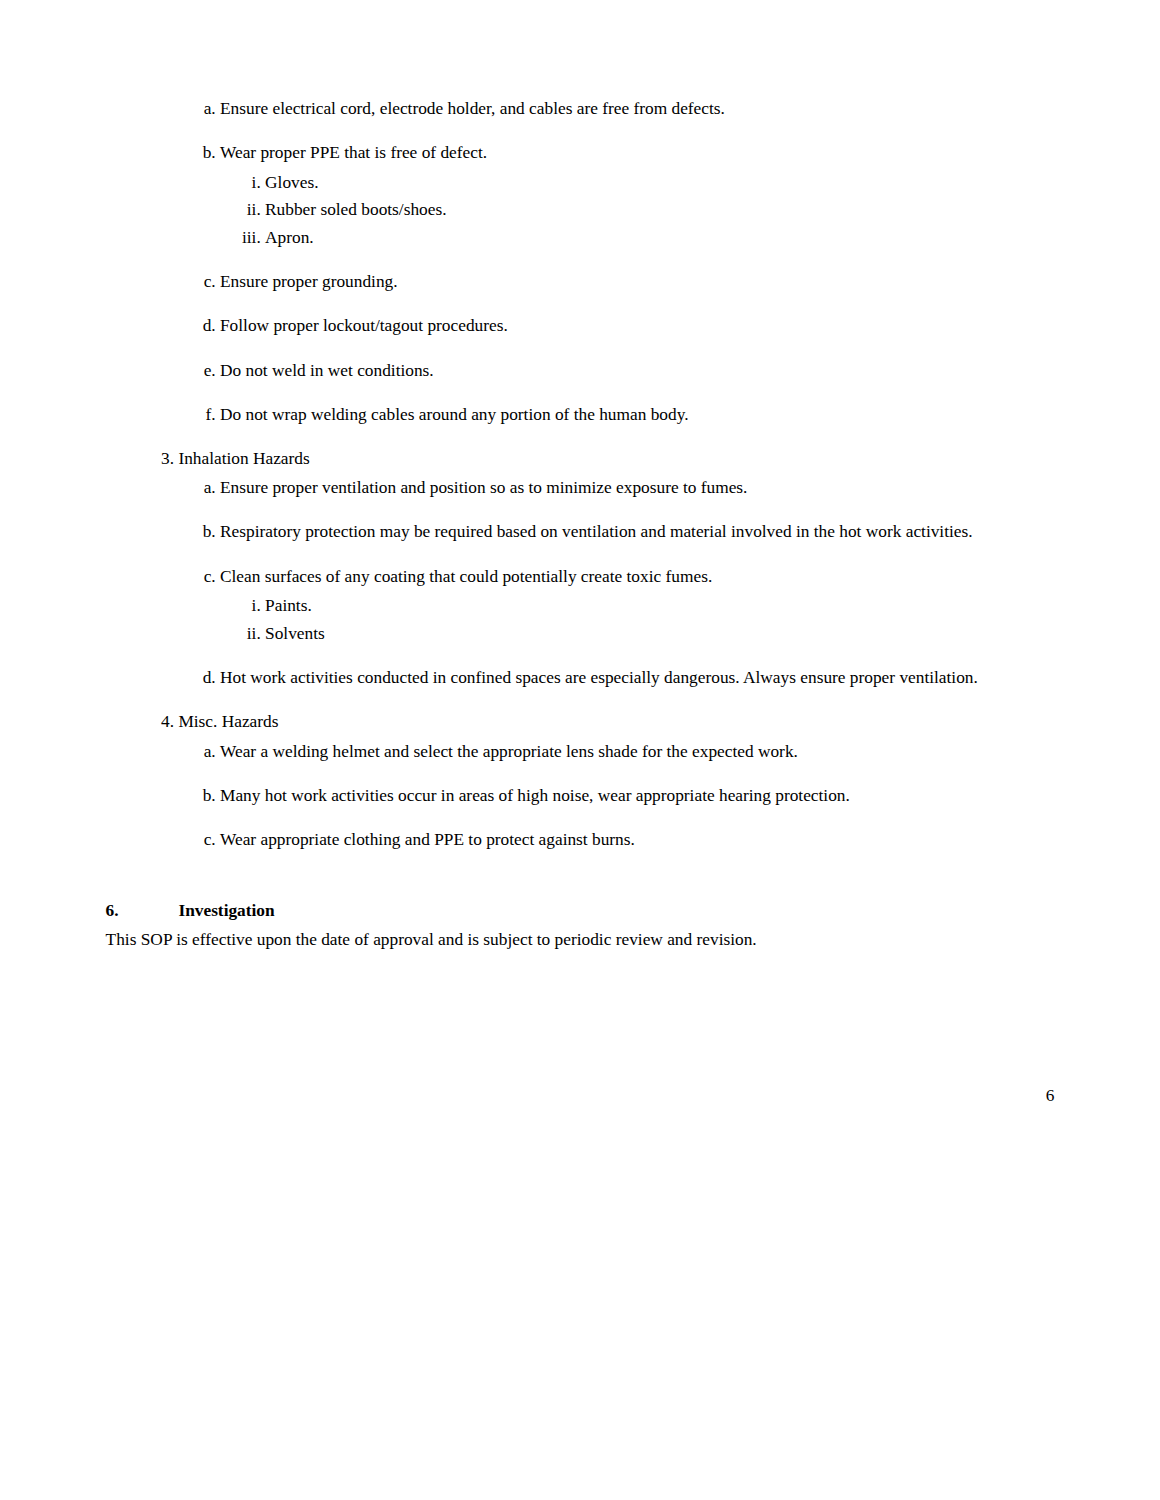Ensure electrical cord, electrode holder, and cables are free from defects.
Wear proper PPE that is free of defect.
Gloves.
Rubber soled boots/shoes.
Apron.
Ensure proper grounding.
Follow proper lockout/tagout procedures.
Do not weld in wet conditions.
Do not wrap welding cables around any portion of the human body.
Inhalation Hazards
Ensure proper ventilation and position so as to minimize exposure to fumes.
Respiratory protection may be required based on ventilation and material involved in the hot work activities.
Clean surfaces of any coating that could potentially create toxic fumes.
Paints.
Solvents
Hot work activities conducted in confined spaces are especially dangerous. Always ensure proper ventilation.
Misc. Hazards
Wear a welding helmet and select the appropriate lens shade for the expected work.
Many hot work activities occur in areas of high noise, wear appropriate hearing protection.
Wear appropriate clothing and PPE to protect against burns.
6. Investigation
This SOP is effective upon the date of approval and is subject to periodic review and revision.
6